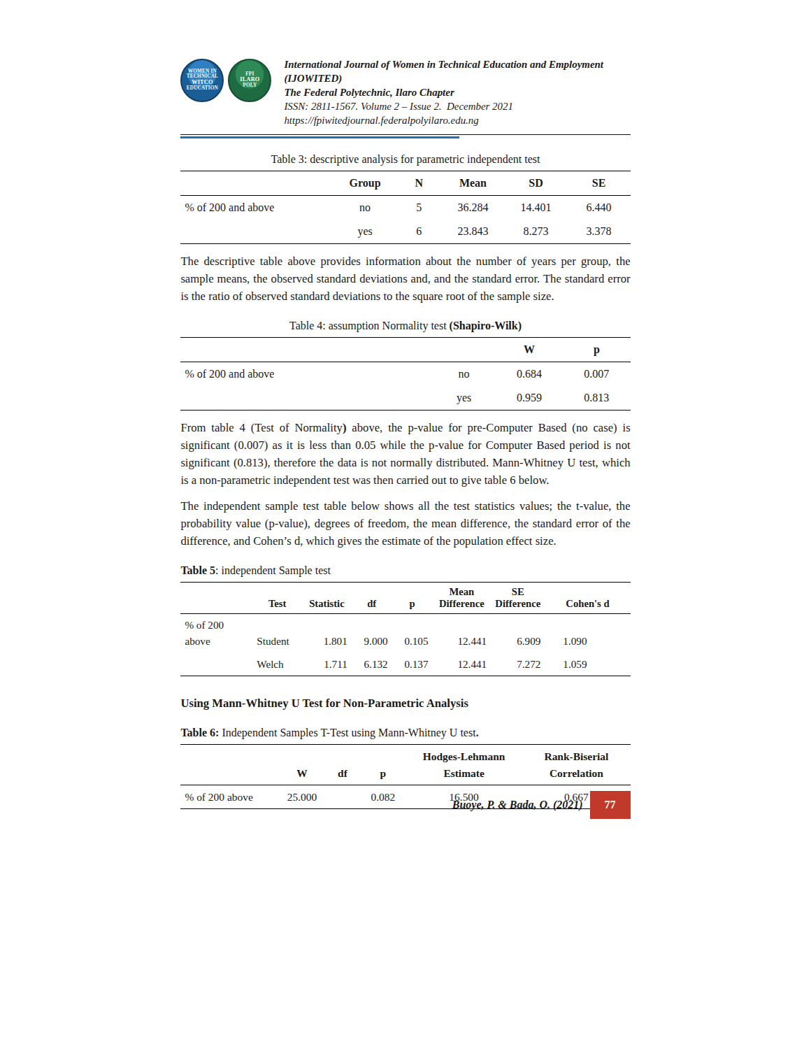WOMEN IN TECHNICAL WITCO EDUCATION
FPI ILARO POLY
International Journal of Women in Technical Education and Employment (IJOWITED)
The Federal Polytechnic, Ilaro Chapter
ISSN: 2811-1567. Volume 2 – Issue 2. December 2021
https://fpiwitedjournal.federalpolyilaro.edu.ng
Table 3: descriptive analysis for parametric independent test
| | Group | N | Mean | SD | SE |
| --- | --- | --- | --- | --- | --- |
| % of 200 and above | no | 5 | 36.284 | 14.401 | 6.440 |
| | yes | 6 | 23.843 | 8.273 | 3.378 |
The descriptive table above provides information about the number of years per group, the sample means, the observed standard deviations and, and the standard error. The standard error is the ratio of observed standard deviations to the square root of the sample size.
Table 4: assumption Normality test (Shapiro-Wilk)
| | | W | p |
| --- | --- | --- | --- |
| % of 200 and above | no | 0.684 | 0.007 |
| | yes | 0.959 | 0.813 |
From table 4 (Test of Normality) above, the p-value for pre-Computer Based (no case) is significant (0.007) as it is less than 0.05 while the p-value for Computer Based period is not significant (0.813), therefore the data is not normally distributed. Mann-Whitney U test, which is a non-parametric independent test was then carried out to give table 6 below.
The independent sample test table below shows all the test statistics values; the t-value, the probability value (p-value), degrees of freedom, the mean difference, the standard error of the difference, and Cohen’s d, which gives the estimate of the population effect size.
Table 5: independent Sample test
| | Test | Statistic | df | p | Mean Difference | SE Difference | Cohen's d |
| --- | --- | --- | --- | --- | --- | --- | --- |
| % of 200 above | Student | 1.801 | 9.000 | 0.105 | 12.441 | 6.909 | 1.090 |
| | Welch | 1.711 | 6.132 | 0.137 | 12.441 | 7.272 | 1.059 |
Using Mann-Whitney U Test for Non-Parametric Analysis
Table 6: Independent Samples T-Test using Mann-Whitney U test.
| | W | df | p | Hodges-Lehmann Estimate | Rank-Biserial Correlation |
| --- | --- | --- | --- | --- | --- |
| % of 200 above | 25.000 | | 0.082 | 16.500 | 0.667 |
Buoye, P. & Bada, O. (2021)
77